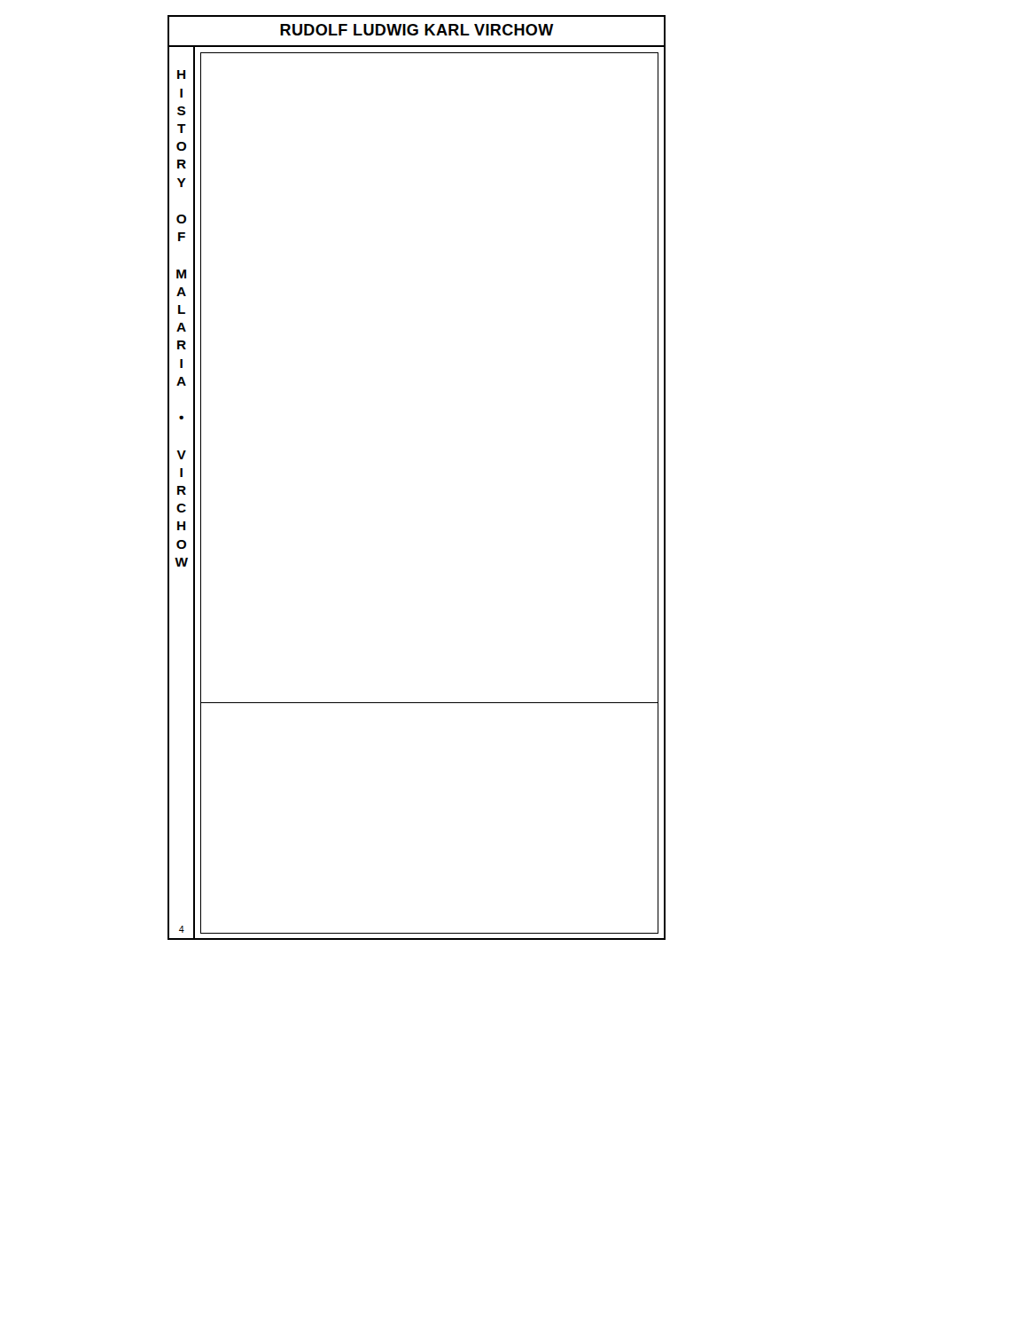RUDOLF LUDWIG KARL VIRCHOW
H I S T O R Y O F M A L A R I A • V I R C H O W
4